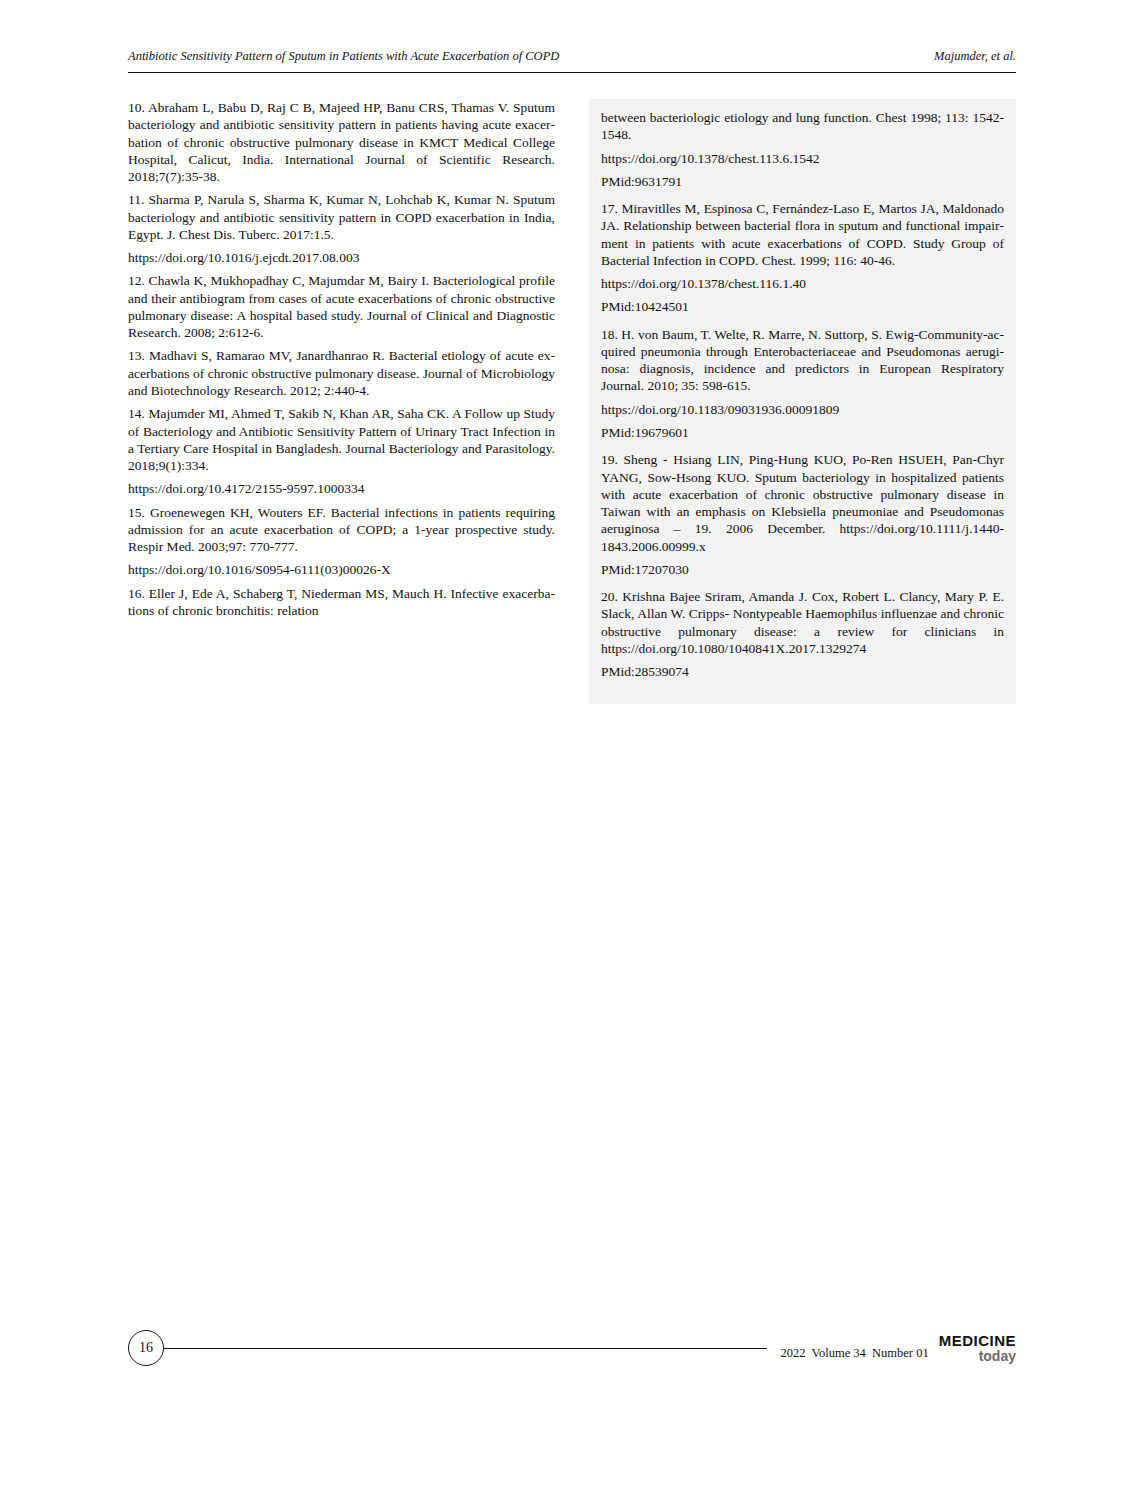Antibiotic Sensitivity Pattern of Sputum in Patients with Acute Exacerbation of COPD
Majumder, et al.
10. Abraham L, Babu D, Raj C B, Majeed HP, Banu CRS, Thamas V. Sputum bacteriology and antibiotic sensitivity pattern in patients having acute exacerbation of chronic obstructive pulmonary disease in KMCT Medical College Hospital, Calicut, India. International Journal of Scientific Research. 2018;7(7):35-38.
11. Sharma P, Narula S, Sharma K, Kumar N, Lohchab K, Kumar N. Sputum bacteriology and antibiotic sensitivity pattern in COPD exacerbation in India, Egypt. J. Chest Dis. Tuberc. 2017:1.5.
https://doi.org/10.1016/j.ejcdt.2017.08.003
12. Chawla K, Mukhopadhay C, Majumdar M, Bairy I. Bacteriological profile and their antibiogram from cases of acute exacerbations of chronic obstructive pulmonary disease: A hospital based study. Journal of Clinical and Diagnostic Research. 2008; 2:612-6.
13. Madhavi S, Ramarao MV, Janardhanrao R. Bacterial etiology of acute exacerbations of chronic obstructive pulmonary disease. Journal of Microbiology and Biotechnology Research. 2012; 2:440-4.
14. Majumder MI, Ahmed T, Sakib N, Khan AR, Saha CK. A Follow up Study of Bacteriology and Antibiotic Sensitivity Pattern of Urinary Tract Infection in a Tertiary Care Hospital in Bangladesh. Journal Bacteriology and Parasitology. 2018;9(1):334.
https://doi.org/10.4172/2155-9597.1000334
15. Groenewegen KH, Wouters EF. Bacterial infections in patients requiring admission for an acute exacerbation of COPD; a 1-year prospective study. Respir Med. 2003;97: 770-777.
https://doi.org/10.1016/S0954-6111(03)00026-X
16. Eller J, Ede A, Schaberg T, Niederman MS, Mauch H. Infective exacerbations of chronic bronchitis: relation
between bacteriologic etiology and lung function. Chest 1998; 113: 1542-1548.
https://doi.org/10.1378/chest.113.6.1542
PMid:9631791
17. Miravitlles M, Espinosa C, Fernández-Laso E, Martos JA, Maldonado JA. Relationship between bacterial flora in sputum and functional impairment in patients with acute exacerbations of COPD. Study Group of Bacterial Infection in COPD. Chest. 1999; 116: 40-46.
https://doi.org/10.1378/chest.116.1.40
PMid:10424501
18. H. von Baum, T. Welte, R. Marre, N. Suttorp, S. Ewig-Community-acquired pneumonia through Enterobacteriaceae and Pseudomonas aeruginosa: diagnosis, incidence and predictors in European Respiratory Journal. 2010; 35: 598-615.
https://doi.org/10.1183/09031936.00091809
PMid:19679601
19. Sheng - Hsiang LIN, Ping-Hung KUO, Po-Ren HSUEH, Pan-Chyr YANG, Sow-Hsong KUO. Sputum bacteriology in hospitalized patients with acute exacerbation of chronic obstructive pulmonary disease in Taiwan with an emphasis on Klebsiella pneumoniae and Pseudomonas aeruginosa – 19. 2006 December. https://doi.org/10.1111/j.1440-1843.2006.00999.x
PMid:17207030
20. Krishna Bajee Sriram, Amanda J. Cox, Robert L. Clancy, Mary P. E. Slack, Allan W. Cripps- Nontypeable Haemophilus influenzae and chronic obstructive pulmonary disease: a review for clinicians in https://doi.org/10.1080/1040841X.2017.1329274
PMid:28539074
16
2022 Volume 34 Number 01
MEDICINE
today